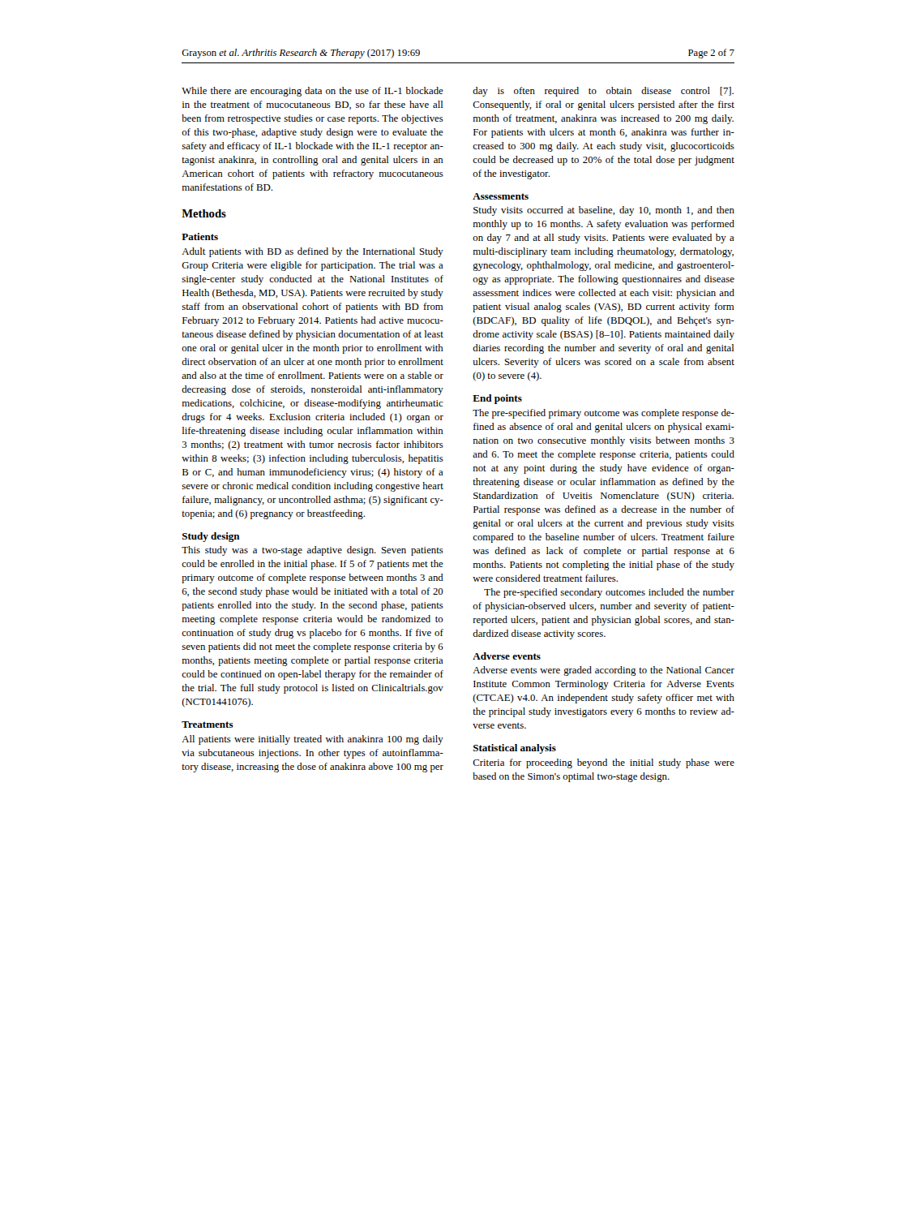Grayson et al. Arthritis Research & Therapy (2017) 19:69
Page 2 of 7
While there are encouraging data on the use of IL-1 blockade in the treatment of mucocutaneous BD, so far these have all been from retrospective studies or case reports. The objectives of this two-phase, adaptive study design were to evaluate the safety and efficacy of IL-1 blockade with the IL-1 receptor antagonist anakinra, in controlling oral and genital ulcers in an American cohort of patients with refractory mucocutaneous manifestations of BD.
Methods
Patients
Adult patients with BD as defined by the International Study Group Criteria were eligible for participation. The trial was a single-center study conducted at the National Institutes of Health (Bethesda, MD, USA). Patients were recruited by study staff from an observational cohort of patients with BD from February 2012 to February 2014. Patients had active mucocutaneous disease defined by physician documentation of at least one oral or genital ulcer in the month prior to enrollment with direct observation of an ulcer at one month prior to enrollment and also at the time of enrollment. Patients were on a stable or decreasing dose of steroids, nonsteroidal anti-inflammatory medications, colchicine, or disease-modifying antirheumatic drugs for 4 weeks. Exclusion criteria included (1) organ or life-threatening disease including ocular inflammation within 3 months; (2) treatment with tumor necrosis factor inhibitors within 8 weeks; (3) infection including tuberculosis, hepatitis B or C, and human immunodeficiency virus; (4) history of a severe or chronic medical condition including congestive heart failure, malignancy, or uncontrolled asthma; (5) significant cytopenia; and (6) pregnancy or breastfeeding.
Study design
This study was a two-stage adaptive design. Seven patients could be enrolled in the initial phase. If 5 of 7 patients met the primary outcome of complete response between months 3 and 6, the second study phase would be initiated with a total of 20 patients enrolled into the study. In the second phase, patients meeting complete response criteria would be randomized to continuation of study drug vs placebo for 6 months. If five of seven patients did not meet the complete response criteria by 6 months, patients meeting complete or partial response criteria could be continued on open-label therapy for the remainder of the trial. The full study protocol is listed on Clinicaltrials.gov (NCT01441076).
Treatments
All patients were initially treated with anakinra 100 mg daily via subcutaneous injections. In other types of autoinflammatory disease, increasing the dose of anakinra above 100 mg per day is often required to obtain disease control [7]. Consequently, if oral or genital ulcers persisted after the first month of treatment, anakinra was increased to 200 mg daily. For patients with ulcers at month 6, anakinra was further increased to 300 mg daily. At each study visit, glucocorticoids could be decreased up to 20% of the total dose per judgment of the investigator.
Assessments
Study visits occurred at baseline, day 10, month 1, and then monthly up to 16 months. A safety evaluation was performed on day 7 and at all study visits. Patients were evaluated by a multi-disciplinary team including rheumatology, dermatology, gynecology, ophthalmology, oral medicine, and gastroenterology as appropriate. The following questionnaires and disease assessment indices were collected at each visit: physician and patient visual analog scales (VAS), BD current activity form (BDCAF), BD quality of life (BDQOL), and Behçet's syndrome activity scale (BSAS) [8–10]. Patients maintained daily diaries recording the number and severity of oral and genital ulcers. Severity of ulcers was scored on a scale from absent (0) to severe (4).
End points
The pre-specified primary outcome was complete response defined as absence of oral and genital ulcers on physical examination on two consecutive monthly visits between months 3 and 6. To meet the complete response criteria, patients could not at any point during the study have evidence of organ-threatening disease or ocular inflammation as defined by the Standardization of Uveitis Nomenclature (SUN) criteria. Partial response was defined as a decrease in the number of genital or oral ulcers at the current and previous study visits compared to the baseline number of ulcers. Treatment failure was defined as lack of complete or partial response at 6 months. Patients not completing the initial phase of the study were considered treatment failures.
The pre-specified secondary outcomes included the number of physician-observed ulcers, number and severity of patient-reported ulcers, patient and physician global scores, and standardized disease activity scores.
Adverse events
Adverse events were graded according to the National Cancer Institute Common Terminology Criteria for Adverse Events (CTCAE) v4.0. An independent study safety officer met with the principal study investigators every 6 months to review adverse events.
Statistical analysis
Criteria for proceeding beyond the initial study phase were based on the Simon's optimal two-stage design.